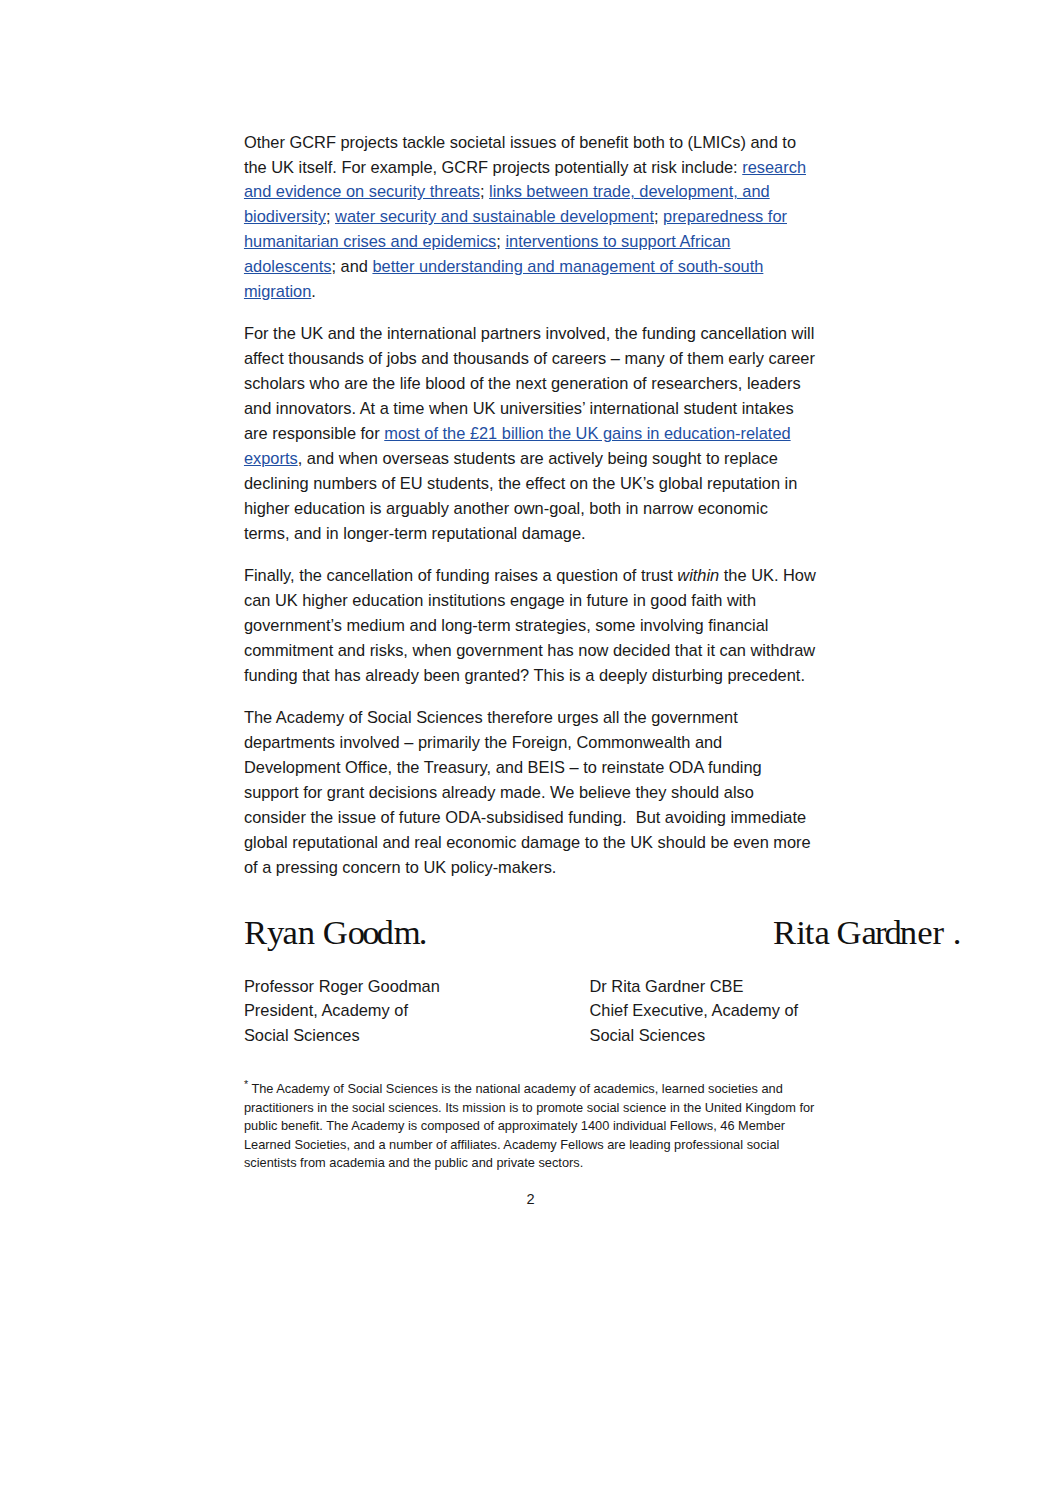Other GCRF projects tackle societal issues of benefit both to (LMICs) and to the UK itself. For example, GCRF projects potentially at risk include: research and evidence on security threats; links between trade, development, and biodiversity; water security and sustainable development; preparedness for humanitarian crises and epidemics; interventions to support African adolescents; and better understanding and management of south-south migration.
For the UK and the international partners involved, the funding cancellation will affect thousands of jobs and thousands of careers – many of them early career scholars who are the life blood of the next generation of researchers, leaders and innovators. At a time when UK universities’ international student intakes are responsible for most of the £21 billion the UK gains in education-related exports, and when overseas students are actively being sought to replace declining numbers of EU students, the effect on the UK’s global reputation in higher education is arguably another own-goal, both in narrow economic terms, and in longer-term reputational damage.
Finally, the cancellation of funding raises a question of trust within the UK. How can UK higher education institutions engage in future in good faith with government’s medium and long-term strategies, some involving financial commitment and risks, when government has now decided that it can withdraw funding that has already been granted? This is a deeply disturbing precedent.
The Academy of Social Sciences therefore urges all the government departments involved – primarily the Foreign, Commonwealth and Development Office, the Treasury, and BEIS – to reinstate ODA funding support for grant decisions already made. We believe they should also consider the issue of future ODA-subsidised funding. But avoiding immediate global reputational and real economic damage to the UK should be even more of a pressing concern to UK policy-makers.
Ryan Goodm.
Rita Gardner .
Professor Roger Goodman
President, Academy of Social Sciences
Dr Rita Gardner CBE
Chief Executive, Academy of Social Sciences
* The Academy of Social Sciences is the national academy of academics, learned societies and practitioners in the social sciences. Its mission is to promote social science in the United Kingdom for public benefit. The Academy is composed of approximately 1400 individual Fellows, 46 Member Learned Societies, and a number of affiliates. Academy Fellows are leading professional social scientists from academia and the public and private sectors.
2